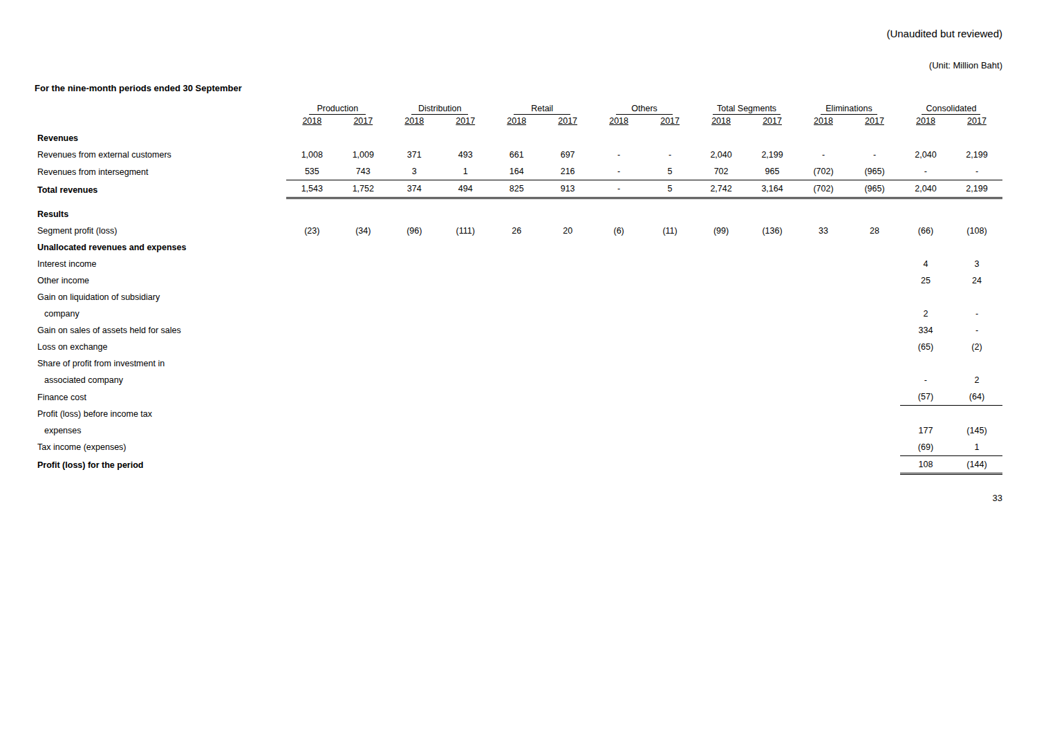(Unaudited but reviewed)
(Unit: Million Baht)
For the nine-month periods ended 30 September
| | Production | Distribution | Retail | Others | Total Segments | Eliminations | Consolidated |
| --- | --- | --- | --- | --- | --- | --- | --- |
| | 2018 | 2017 | 2018 | 2017 | 2018 | 2017 | 2018 | 2017 | 2018 | 2017 | 2018 | 2017 | 2018 | 2017 |
| Revenues | |
| Revenues from external customers | 1,008 | 1,009 | 371 | 493 | 661 | 697 | - | - | 2,040 | 2,199 | - | - | 2,040 | 2,199 |
| Revenues from intersegment | 535 | 743 | 3 | 1 | 164 | 216 | - | 5 | 702 | 965 | (702) | (965) | - | - |
| Total revenues | 1,543 | 1,752 | 374 | 494 | 825 | 913 | - | 5 | 2,742 | 3,164 | (702) | (965) | 2,040 | 2,199 |
| Results | |
| Segment profit (loss) | (23) | (34) | (96) | (111) | 26 | 20 | (6) | (11) | (99) | (136) | 33 | 28 | (66) | (108) |
| Unallocated revenues and expenses | |
| Interest income | | 4 | 3 |
| Other income | | 25 | 24 |
| Gain on liquidation of subsidiary | |
| company | | 2 | - |
| Gain on sales of assets held for sales | | 334 | - |
| Loss on exchange | | (65) | (2) |
| Share of profit from investment in | |
| associated company | | - | 2 |
| Finance cost | | (57) | (64) |
| Profit (loss) before income tax | |
| expenses | | 177 | (145) |
| Tax income (expenses) | | (69) | 1 |
| Profit (loss) for the period | | 108 | (144) |
33